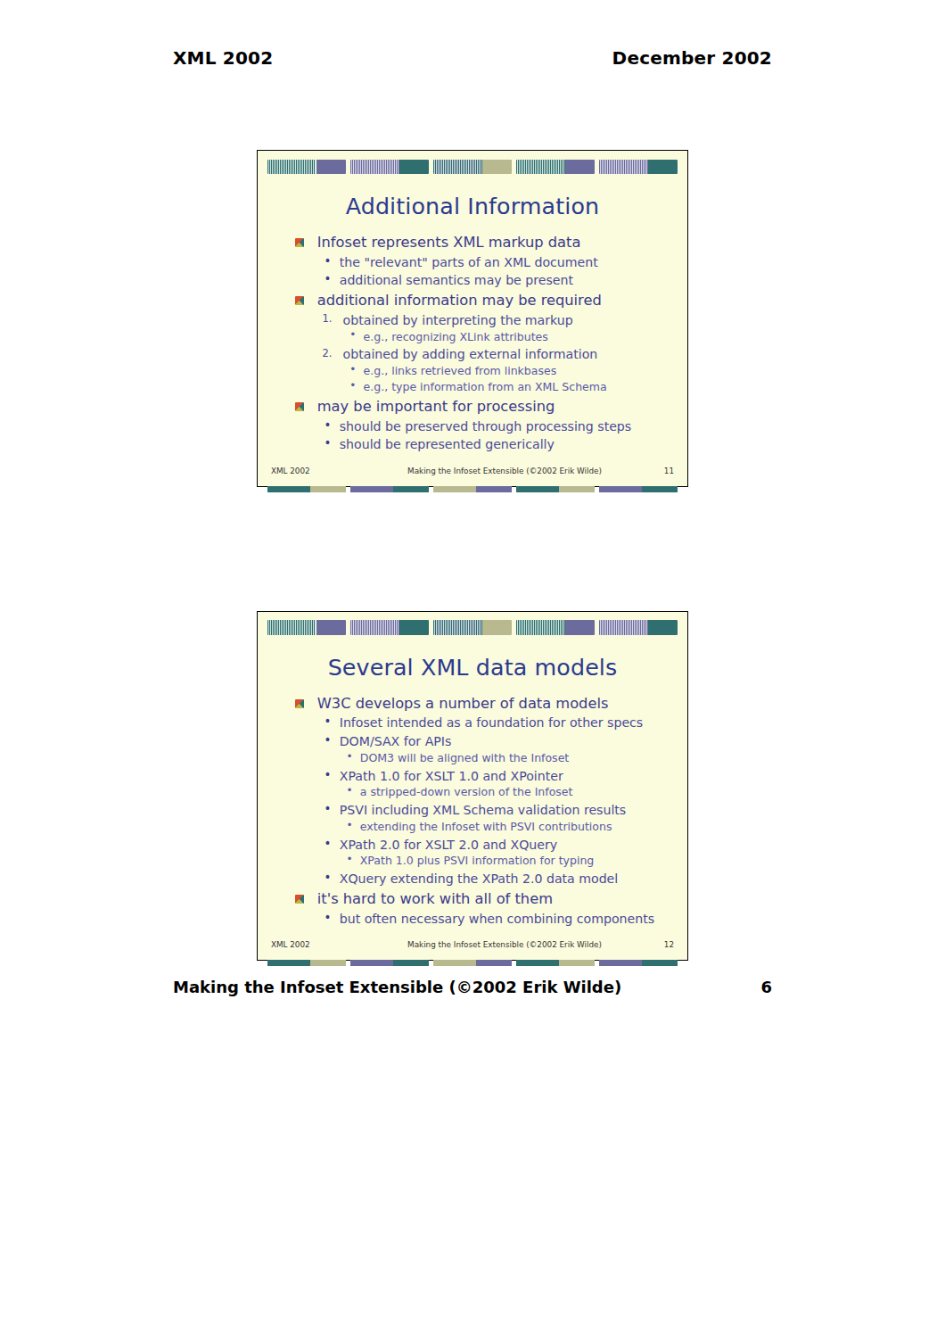XML 2002 December 2002
Additional Information
Infoset represents XML markup data
the "relevant" parts of an XML document
additional semantics may be present
additional information may be required
obtained by interpreting the markup
e.g., recognizing XLink attributes
obtained by adding external information
e.g., links retrieved from linkbases
e.g., type information from an XML Schema
may be important for processing
should be preserved through processing steps
should be represented generically
XML 2002 Making the Infoset Extensible (©2002 Erik Wilde) 11
Several XML data models
W3C develops a number of data models
Infoset intended as a foundation for other specs
DOM/SAX for APIs
DOM3 will be aligned with the Infoset
XPath 1.0 for XSLT 1.0 and XPointer
a stripped-down version of the Infoset
PSVI including XML Schema validation results
extending the Infoset with PSVI contributions
XPath 2.0 for XSLT 2.0 and XQuery
XPath 1.0 plus PSVI information for typing
XQuery extending the XPath 2.0 data model
it's hard to work with all of them
but often necessary when combining components
XML 2002 Making the Infoset Extensible (©2002 Erik Wilde) 12
Making the Infoset Extensible (©2002 Erik Wilde) 6